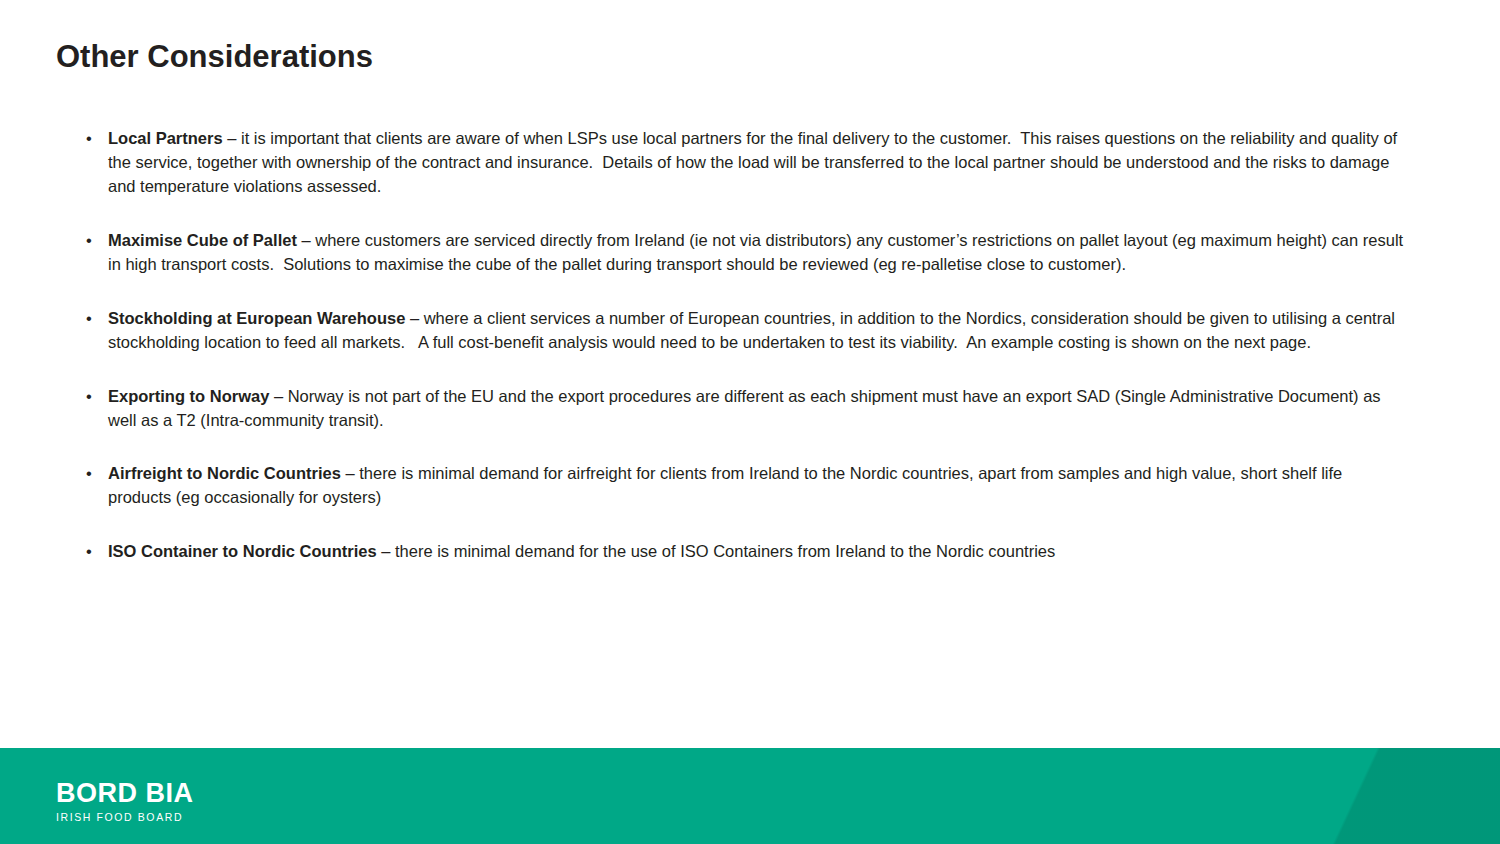Other Considerations
Local Partners – it is important that clients are aware of when LSPs use local partners for the final delivery to the customer. This raises questions on the reliability and quality of the service, together with ownership of the contract and insurance. Details of how the load will be transferred to the local partner should be understood and the risks to damage and temperature violations assessed.
Maximise Cube of Pallet – where customers are serviced directly from Ireland (ie not via distributors) any customer’s restrictions on pallet layout (eg maximum height) can result in high transport costs. Solutions to maximise the cube of the pallet during transport should be reviewed (eg re-palletise close to customer).
Stockholding at European Warehouse – where a client services a number of European countries, in addition to the Nordics, consideration should be given to utilising a central stockholding location to feed all markets. A full cost-benefit analysis would need to be undertaken to test its viability. An example costing is shown on the next page.
Exporting to Norway – Norway is not part of the EU and the export procedures are different as each shipment must have an export SAD (Single Administrative Document) as well as a T2 (Intra-community transit).
Airfreight to Nordic Countries – there is minimal demand for airfreight for clients from Ireland to the Nordic countries, apart from samples and high value, short shelf life products (eg occasionally for oysters)
ISO Container to Nordic Countries – there is minimal demand for the use of ISO Containers from Ireland to the Nordic countries
BORD BIA
IRISH FOOD BOARD